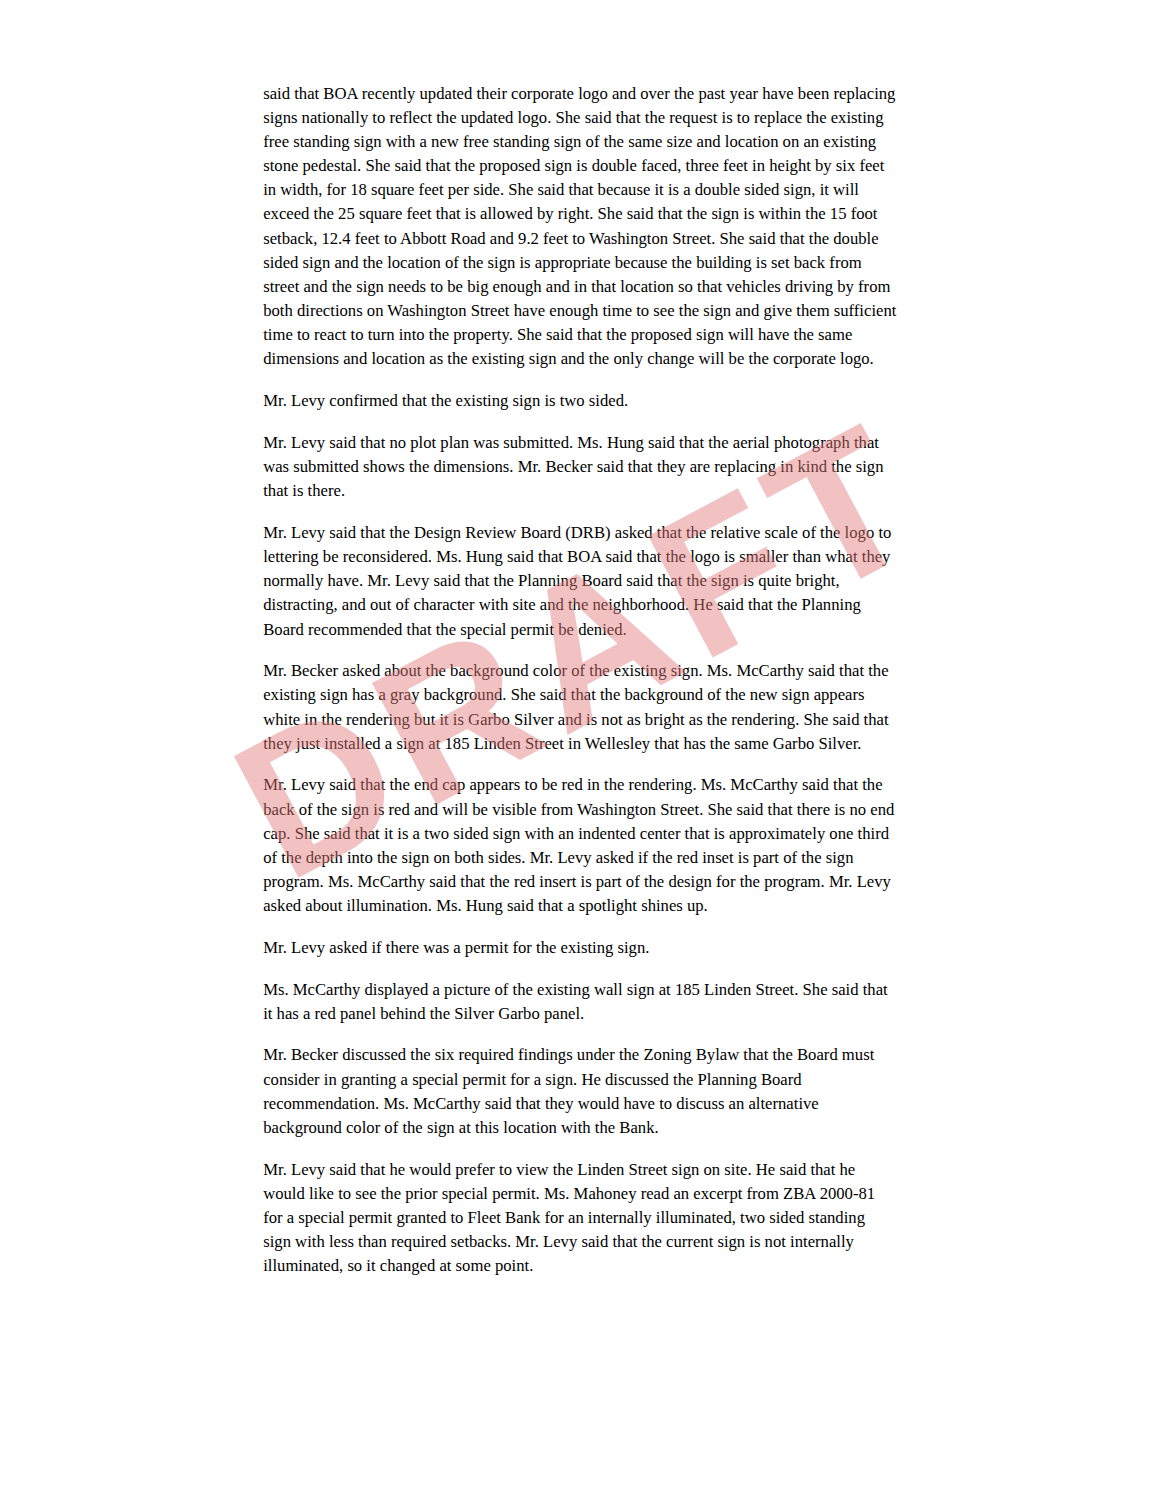DRAFT
said that BOA recently updated their corporate logo and over the past year have been replacing signs nationally to reflect the updated logo. She said that the request is to replace the existing free standing sign with a new free standing sign of the same size and location on an existing stone pedestal. She said that the proposed sign is double faced, three feet in height by six feet in width, for 18 square feet per side. She said that because it is a double sided sign, it will exceed the 25 square feet that is allowed by right. She said that the sign is within the 15 foot setback, 12.4 feet to Abbott Road and 9.2 feet to Washington Street. She said that the double sided sign and the location of the sign is appropriate because the building is set back from street and the sign needs to be big enough and in that location so that vehicles driving by from both directions on Washington Street have enough time to see the sign and give them sufficient time to react to turn into the property. She said that the proposed sign will have the same dimensions and location as the existing sign and the only change will be the corporate logo.
Mr. Levy confirmed that the existing sign is two sided.
Mr. Levy said that no plot plan was submitted. Ms. Hung said that the aerial photograph that was submitted shows the dimensions. Mr. Becker said that they are replacing in kind the sign that is there.
Mr. Levy said that the Design Review Board (DRB) asked that the relative scale of the logo to lettering be reconsidered. Ms. Hung said that BOA said that the logo is smaller than what they normally have. Mr. Levy said that the Planning Board said that the sign is quite bright, distracting, and out of character with site and the neighborhood. He said that the Planning Board recommended that the special permit be denied.
Mr. Becker asked about the background color of the existing sign. Ms. McCarthy said that the existing sign has a gray background. She said that the background of the new sign appears white in the rendering but it is Garbo Silver and is not as bright as the rendering. She said that they just installed a sign at 185 Linden Street in Wellesley that has the same Garbo Silver.
Mr. Levy said that the end cap appears to be red in the rendering. Ms. McCarthy said that the back of the sign is red and will be visible from Washington Street. She said that there is no end cap. She said that it is a two sided sign with an indented center that is approximately one third of the depth into the sign on both sides. Mr. Levy asked if the red inset is part of the sign program. Ms. McCarthy said that the red insert is part of the design for the program. Mr. Levy asked about illumination. Ms. Hung said that a spotlight shines up.
Mr. Levy asked if there was a permit for the existing sign.
Ms. McCarthy displayed a picture of the existing wall sign at 185 Linden Street. She said that it has a red panel behind the Silver Garbo panel.
Mr. Becker discussed the six required findings under the Zoning Bylaw that the Board must consider in granting a special permit for a sign. He discussed the Planning Board recommendation. Ms. McCarthy said that they would have to discuss an alternative background color of the sign at this location with the Bank.
Mr. Levy said that he would prefer to view the Linden Street sign on site. He said that he would like to see the prior special permit. Ms. Mahoney read an excerpt from ZBA 2000-81 for a special permit granted to Fleet Bank for an internally illuminated, two sided standing sign with less than required setbacks. Mr. Levy said that the current sign is not internally illuminated, so it changed at some point.